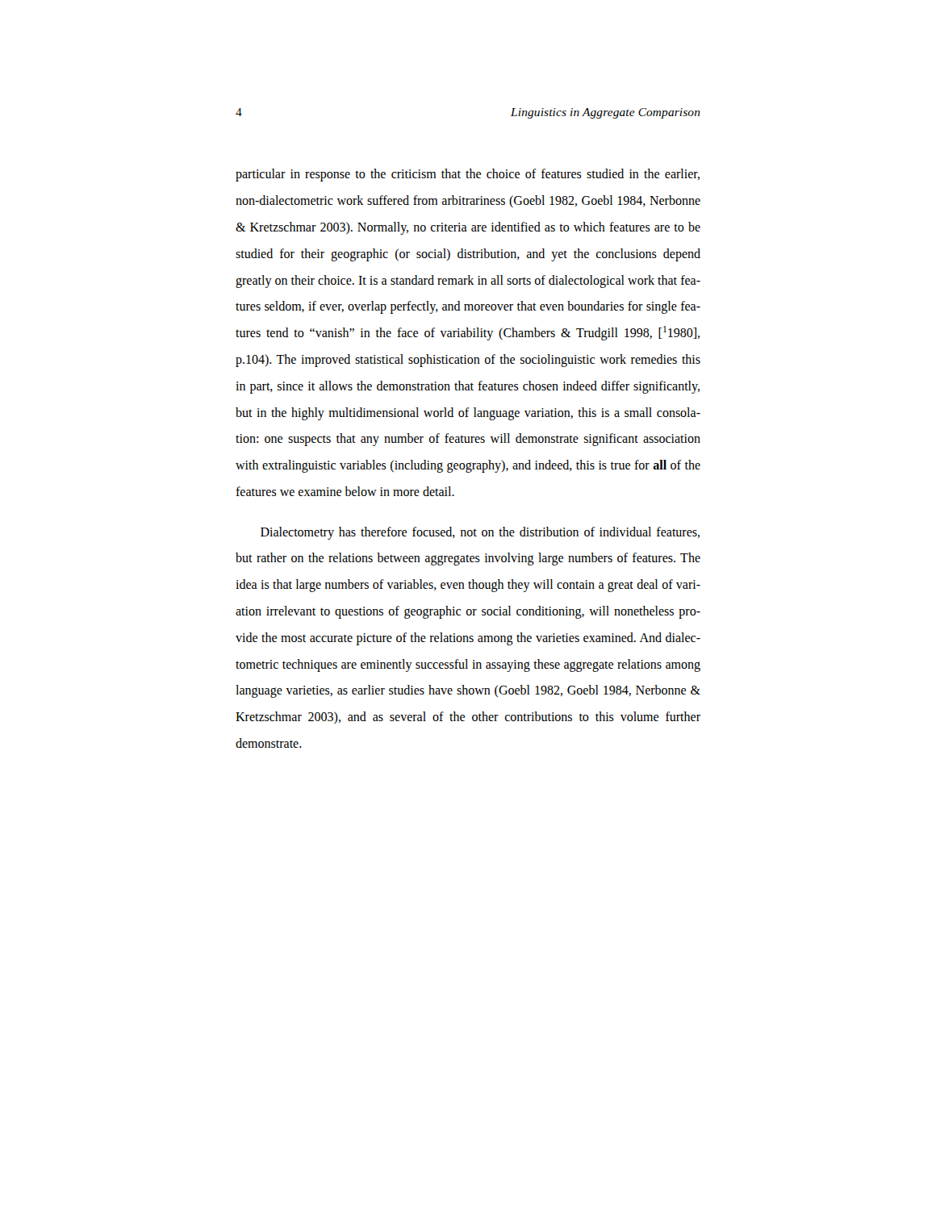4 Linguistics in Aggregate Comparison
particular in response to the criticism that the choice of features studied in the earlier, non-dialectometric work suffered from arbitrariness (Goebl 1982, Goebl 1984, Nerbonne & Kretzschmar 2003). Normally, no criteria are identified as to which features are to be studied for their geographic (or social) distribution, and yet the conclusions depend greatly on their choice. It is a standard remark in all sorts of dialectological work that features seldom, if ever, overlap perfectly, and moreover that even boundaries for single features tend to “vanish” in the face of variability (Chambers & Trudgill 1998, [11980], p.104). The improved statistical sophistication of the sociolinguistic work remedies this in part, since it allows the demonstration that features chosen indeed differ significantly, but in the highly multidimensional world of language variation, this is a small consolation: one suspects that any number of features will demonstrate significant association with extralinguistic variables (including geography), and indeed, this is true for all of the features we examine below in more detail.
Dialectometry has therefore focused, not on the distribution of individual features, but rather on the relations between aggregates involving large numbers of features. The idea is that large numbers of variables, even though they will contain a great deal of variation irrelevant to questions of geographic or social conditioning, will nonetheless provide the most accurate picture of the relations among the varieties examined. And dialectometric techniques are eminently successful in assaying these aggregate relations among language varieties, as earlier studies have shown (Goebl 1982, Goebl 1984, Nerbonne & Kretzschmar 2003), and as several of the other contributions to this volume further demonstrate.